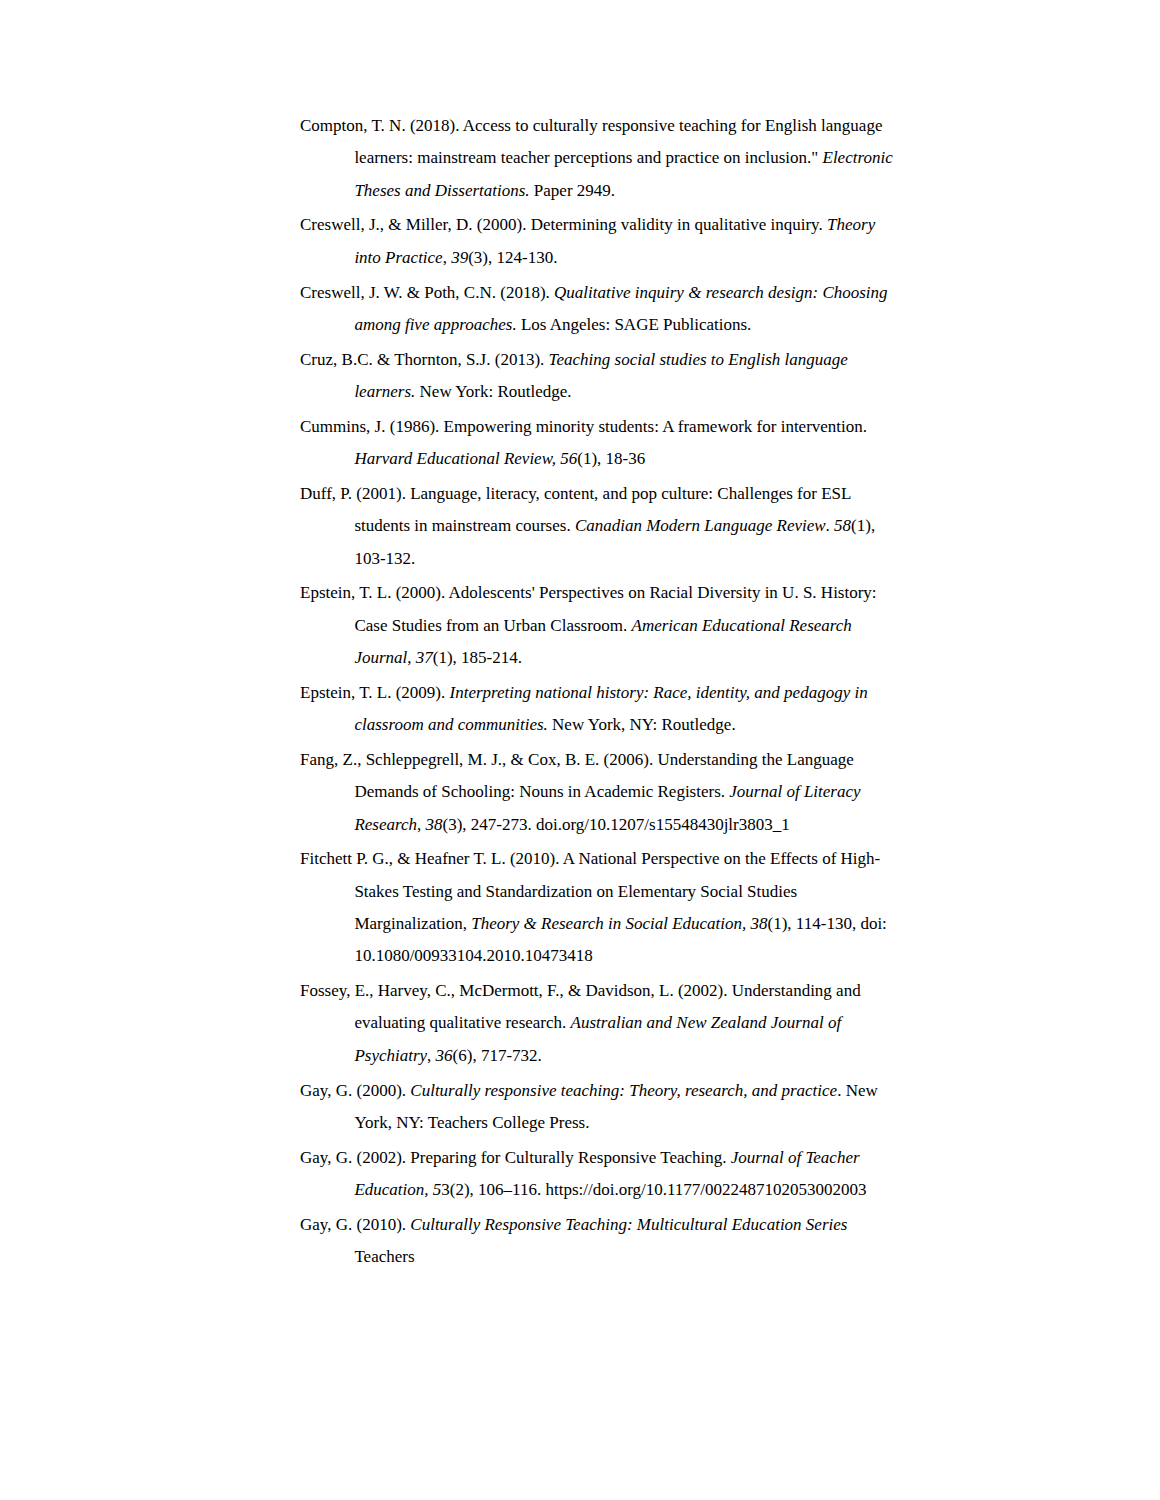Compton, T. N. (2018). Access to culturally responsive teaching for English language learners: mainstream teacher perceptions and practice on inclusion." Electronic Theses and Dissertations. Paper 2949.
Creswell, J., & Miller, D. (2000). Determining validity in qualitative inquiry. Theory into Practice, 39(3), 124-130.
Creswell, J. W. & Poth, C.N. (2018). Qualitative inquiry & research design: Choosing among five approaches. Los Angeles: SAGE Publications.
Cruz, B.C. & Thornton, S.J. (2013). Teaching social studies to English language learners. New York: Routledge.
Cummins, J. (1986). Empowering minority students: A framework for intervention. Harvard Educational Review, 56(1), 18-36
Duff, P. (2001). Language, literacy, content, and pop culture: Challenges for ESL students in mainstream courses. Canadian Modern Language Review. 58(1), 103-132.
Epstein, T. L. (2000). Adolescents' Perspectives on Racial Diversity in U. S. History: Case Studies from an Urban Classroom. American Educational Research Journal, 37(1), 185-214.
Epstein, T. L. (2009). Interpreting national history: Race, identity, and pedagogy in classroom and communities. New York, NY: Routledge.
Fang, Z., Schleppegrell, M. J., & Cox, B. E. (2006). Understanding the Language Demands of Schooling: Nouns in Academic Registers. Journal of Literacy Research, 38(3), 247-273. doi.org/10.1207/s15548430jlr3803_1
Fitchett P. G., & Heafner T. L. (2010). A National Perspective on the Effects of High-Stakes Testing and Standardization on Elementary Social Studies Marginalization, Theory & Research in Social Education, 38(1), 114-130, doi: 10.1080/00933104.2010.10473418
Fossey, E., Harvey, C., McDermott, F., & Davidson, L. (2002). Understanding and evaluating qualitative research. Australian and New Zealand Journal of Psychiatry, 36(6), 717-732.
Gay, G. (2000). Culturally responsive teaching: Theory, research, and practice. New York, NY: Teachers College Press.
Gay, G. (2002). Preparing for Culturally Responsive Teaching. Journal of Teacher Education, 53(2), 106–116. https://doi.org/10.1177/0022487102053002003
Gay, G. (2010). Culturally Responsive Teaching: Multicultural Education Series Teachers